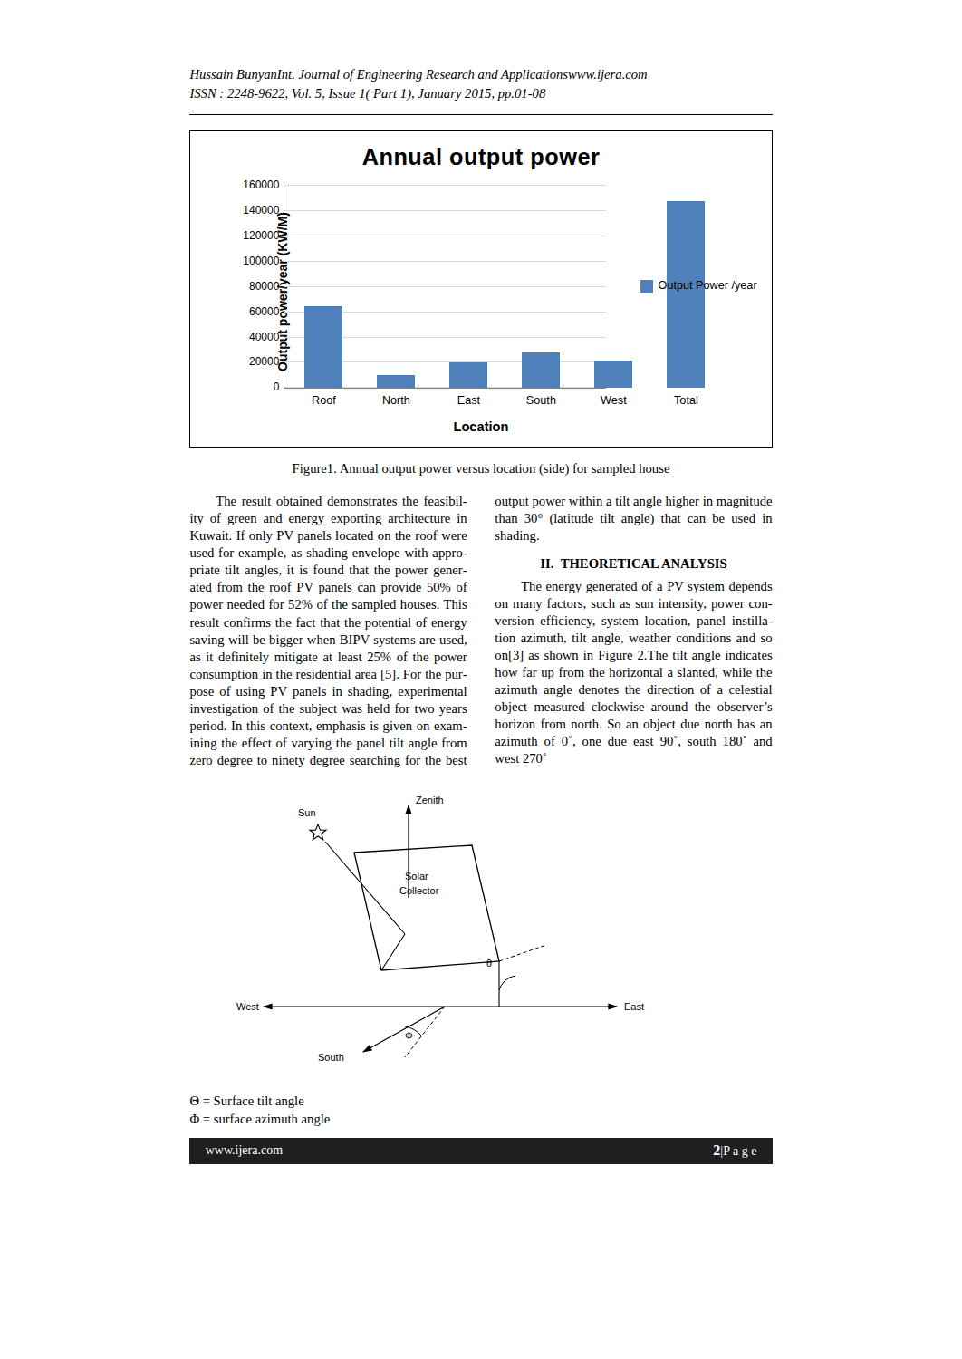Hussain BunyanInt. Journal of Engineering Research and Applicationswww.ijera.com
ISSN : 2248-9622, Vol. 5, Issue 1( Part 1), January 2015, pp.01-08
Annual output power
Output power/year (KW/M)
160000
140000
120000
100000
80000
60000
40000
20000
0
Roof
North
East
South
West
Total
Location
Output Power /year
Figure1. Annual output power versus location (side) for sampled house
The result obtained demonstrates the feasibility of green and energy exporting architecture in Kuwait. If only PV panels located on the roof were used for example, as shading envelope with appropriate tilt angles, it is found that the power generated from the roof PV panels can provide 50% of power needed for 52% of the sampled houses. This result confirms the fact that the potential of energy saving will be bigger when BIPV systems are used, as it definitely mitigate at least 25% of the power consumption in the residential area [5]. For the purpose of using PV panels in shading, experimental investigation of the subject was held for two years period. In this context, emphasis is given on examining the effect of varying the panel tilt angle from zero degree to ninety degree searching for the best output power within a tilt angle higher in magnitude than 30° (latitude tilt angle) that can be used in shading.
II. THEORETICAL ANALYSIS
The energy generated of a PV system depends on many factors, such as sun intensity, power conversion efficiency, system location, panel instillation azimuth, tilt angle, weather conditions and so on[3] as shown in Figure 2.The tilt angle indicates how far up from the horizontal a slanted, while the azimuth angle denotes the direction of a celestial object measured clockwise around the observer’s horizon from north. So an object due north has an azimuth of 0˚, one due east 90˚, south 180˚ and west 270˚
Zenith Sun Solar Collector West East South θ Φ
Θ = Surface tilt angle
Φ = surface azimuth angle
Figure2. Geometry of solar collector
www.ijera.com 2|P a g e